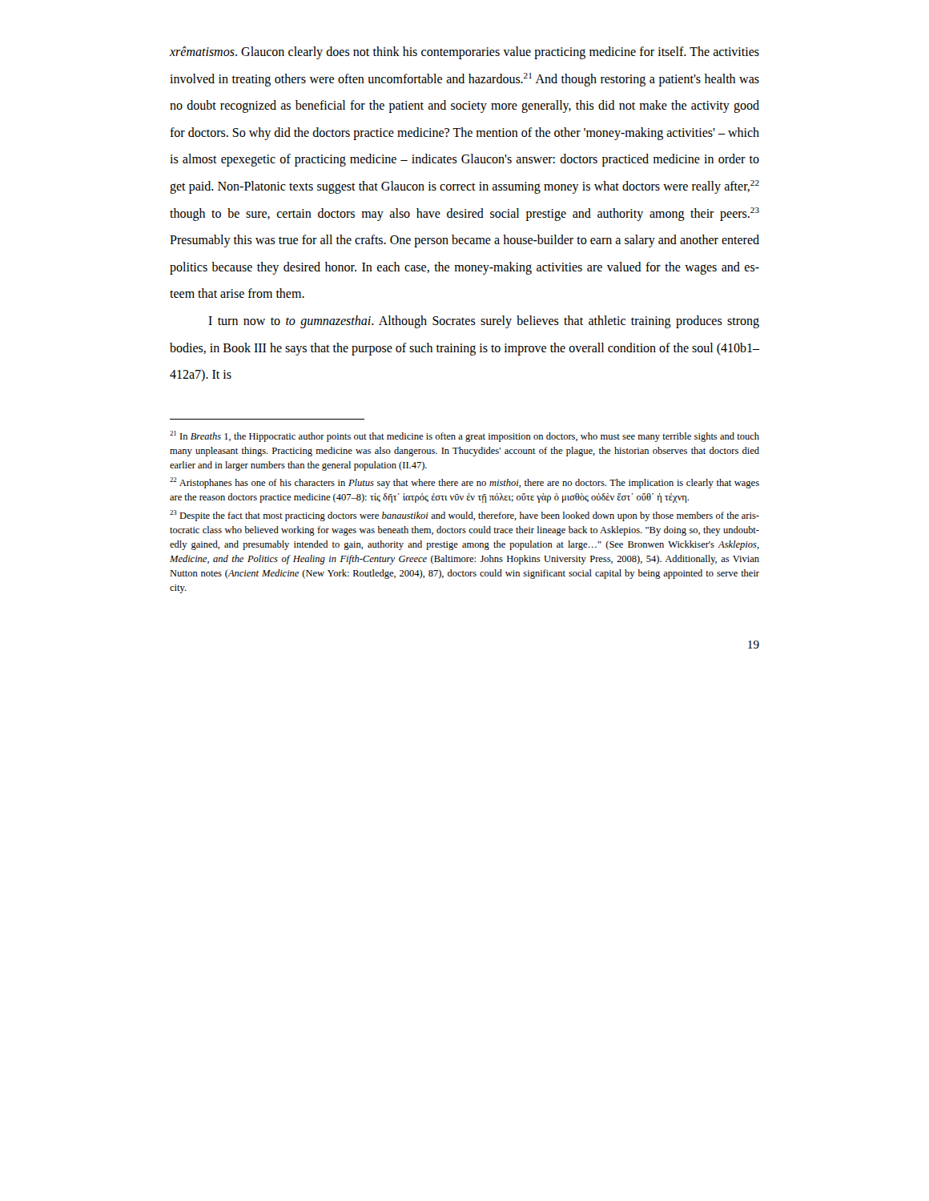xrêmatismos. Glaucon clearly does not think his contemporaries value practicing medicine for itself. The activities involved in treating others were often uncomfortable and hazardous.21 And though restoring a patient's health was no doubt recognized as beneficial for the patient and society more generally, this did not make the activity good for doctors. So why did the doctors practice medicine? The mention of the other 'money-making activities' – which is almost epexegetic of practicing medicine – indicates Glaucon's answer: doctors practiced medicine in order to get paid. Non-Platonic texts suggest that Glaucon is correct in assuming money is what doctors were really after,22 though to be sure, certain doctors may also have desired social prestige and authority among their peers.23 Presumably this was true for all the crafts. One person became a house-builder to earn a salary and another entered politics because they desired honor. In each case, the money-making activities are valued for the wages and esteem that arise from them.
I turn now to to gumnazesthai. Although Socrates surely believes that athletic training produces strong bodies, in Book III he says that the purpose of such training is to improve the overall condition of the soul (410b1–412a7). It is
21 In Breaths 1, the Hippocratic author points out that medicine is often a great imposition on doctors, who must see many terrible sights and touch many unpleasant things. Practicing medicine was also dangerous. In Thucydides' account of the plague, the historian observes that doctors died earlier and in larger numbers than the general population (II.47).
22 Aristophanes has one of his characters in Plutus say that where there are no misthoi, there are no doctors. The implication is clearly that wages are the reason doctors practice medicine (407–8): τίς δῆτ᾽ ἰατρός ἐστι νῦν ἐν τῇ πόλει; οὔτε γὰρ ὁ μισθὸς οὐδὲν ἔστ᾽ οὔθ᾽ ἡ τέχνη.
23 Despite the fact that most practicing doctors were banaustikoi and would, therefore, have been looked down upon by those members of the aristocratic class who believed working for wages was beneath them, doctors could trace their lineage back to Asklepios. "By doing so, they undoubtedly gained, and presumably intended to gain, authority and prestige among the population at large…" (See Bronwen Wickkiser's Asklepios, Medicine, and the Politics of Healing in Fifth-Century Greece (Baltimore: Johns Hopkins University Press, 2008), 54). Additionally, as Vivian Nutton notes (Ancient Medicine (New York: Routledge, 2004), 87), doctors could win significant social capital by being appointed to serve their city.
19